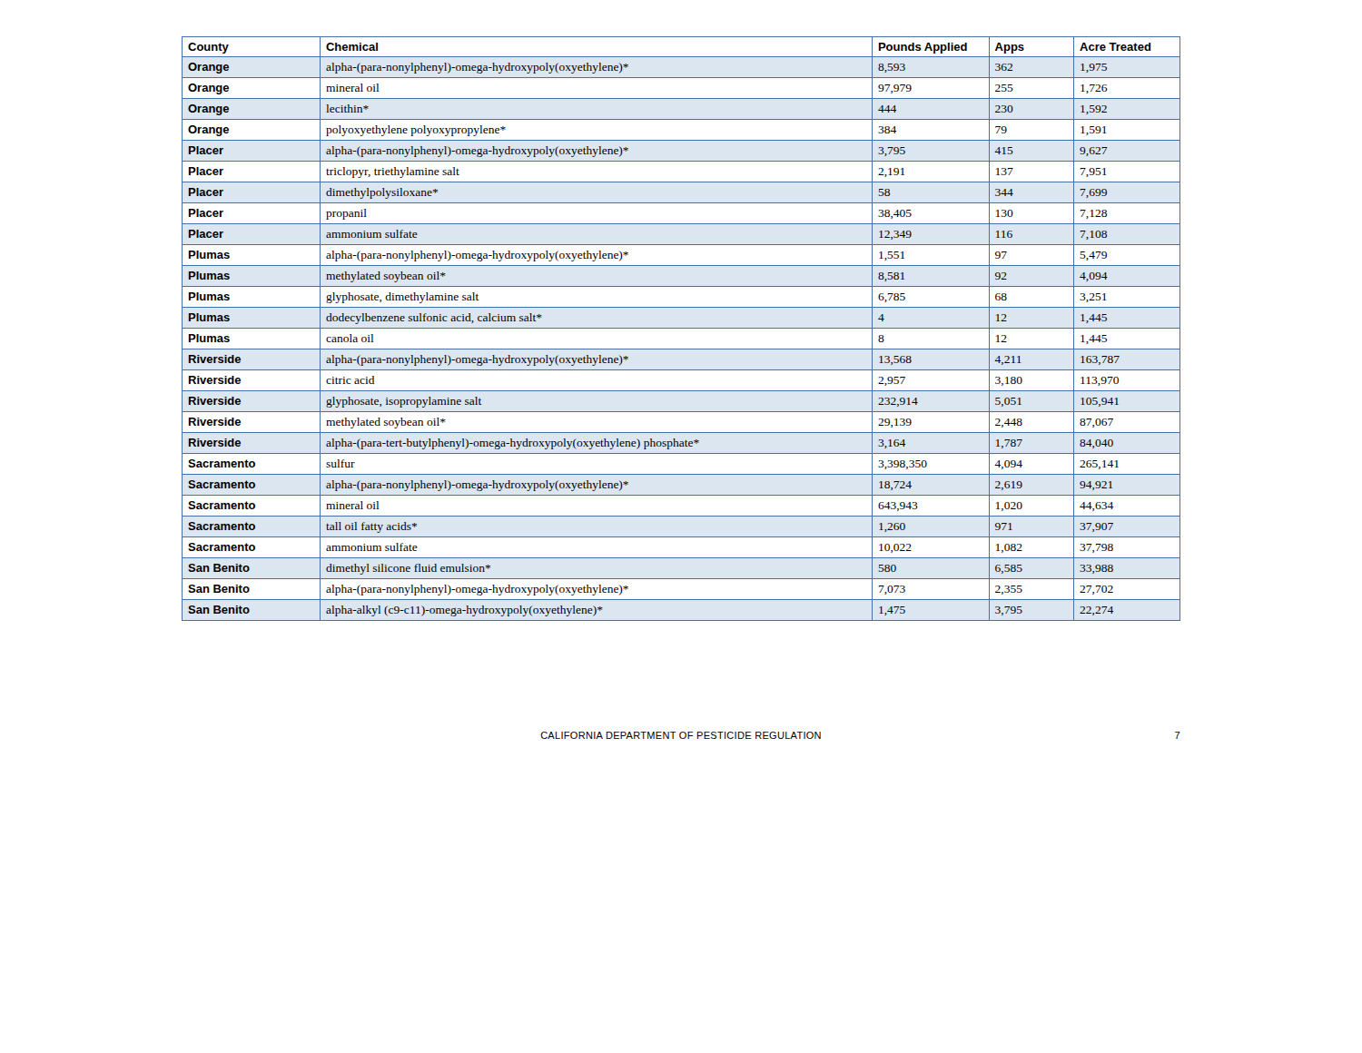| County | Chemical | Pounds Applied | Apps | Acre Treated |
| --- | --- | --- | --- | --- |
| Orange | alpha-(para-nonylphenyl)-omega-hydroxypoly(oxyethylene)* | 8,593 | 362 | 1,975 |
| Orange | mineral oil | 97,979 | 255 | 1,726 |
| Orange | lecithin* | 444 | 230 | 1,592 |
| Orange | polyoxyethylene polyoxypropylene* | 384 | 79 | 1,591 |
| Placer | alpha-(para-nonylphenyl)-omega-hydroxypoly(oxyethylene)* | 3,795 | 415 | 9,627 |
| Placer | triclopyr, triethylamine salt | 2,191 | 137 | 7,951 |
| Placer | dimethylpolysiloxane* | 58 | 344 | 7,699 |
| Placer | propanil | 38,405 | 130 | 7,128 |
| Placer | ammonium sulfate | 12,349 | 116 | 7,108 |
| Plumas | alpha-(para-nonylphenyl)-omega-hydroxypoly(oxyethylene)* | 1,551 | 97 | 5,479 |
| Plumas | methylated soybean oil* | 8,581 | 92 | 4,094 |
| Plumas | glyphosate, dimethylamine salt | 6,785 | 68 | 3,251 |
| Plumas | dodecylbenzene sulfonic acid, calcium salt* | 4 | 12 | 1,445 |
| Plumas | canola oil | 8 | 12 | 1,445 |
| Riverside | alpha-(para-nonylphenyl)-omega-hydroxypoly(oxyethylene)* | 13,568 | 4,211 | 163,787 |
| Riverside | citric acid | 2,957 | 3,180 | 113,970 |
| Riverside | glyphosate, isopropylamine salt | 232,914 | 5,051 | 105,941 |
| Riverside | methylated soybean oil* | 29,139 | 2,448 | 87,067 |
| Riverside | alpha-(para-tert-butylphenyl)-omega-hydroxypoly(oxyethylene) phosphate* | 3,164 | 1,787 | 84,040 |
| Sacramento | sulfur | 3,398,350 | 4,094 | 265,141 |
| Sacramento | alpha-(para-nonylphenyl)-omega-hydroxypoly(oxyethylene)* | 18,724 | 2,619 | 94,921 |
| Sacramento | mineral oil | 643,943 | 1,020 | 44,634 |
| Sacramento | tall oil fatty acids* | 1,260 | 971 | 37,907 |
| Sacramento | ammonium sulfate | 10,022 | 1,082 | 37,798 |
| San Benito | dimethyl silicone fluid emulsion* | 580 | 6,585 | 33,988 |
| San Benito | alpha-(para-nonylphenyl)-omega-hydroxypoly(oxyethylene)* | 7,073 | 2,355 | 27,702 |
| San Benito | alpha-alkyl (c9-c11)-omega-hydroxypoly(oxyethylene)* | 1,475 | 3,795 | 22,274 |
CALIFORNIA DEPARTMENT OF PESTICIDE REGULATION 7